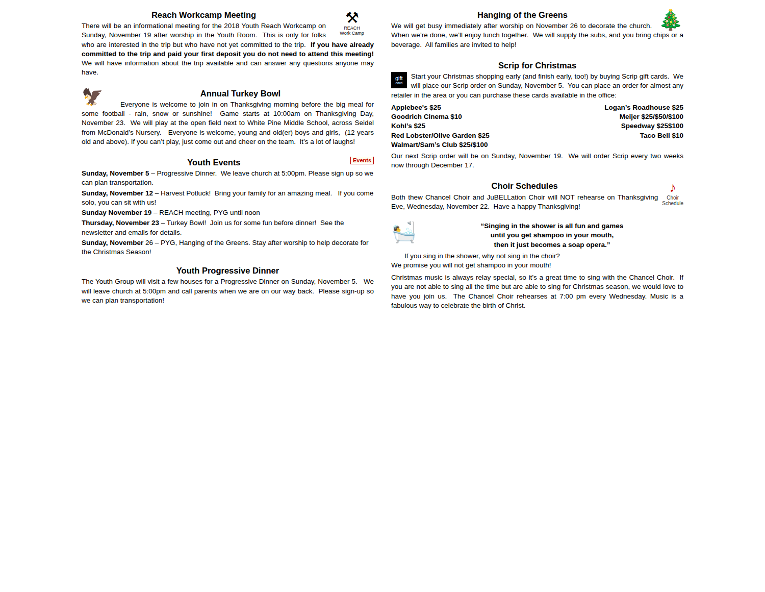⚒ REACH
Work Camp
Reach Workcamp Meeting
There will be an informational meeting for the 2018 Youth Reach Workcamp on Sunday, November 19 after worship in the Youth Room. This is only for folks who are interested in the trip but who have not yet committed to the trip. If you have already committed to the trip and paid your first deposit you do not need to attend this meeting! We will have information about the trip available and can answer any questions anyone may have.
🦅
Annual Turkey Bowl
Everyone is welcome to join in on Thanksgiving morning before the big meal for some football - rain, snow or sunshine! Game starts at 10:00am on Thanksgiving Day, November 23. We will play at the open field next to White Pine Middle School, across Seidel from McDonald’s Nursery. Everyone is welcome, young and old(er) boys and girls, (12 years old and above). If you can’t play, just come out and cheer on the team. It’s a lot of laughs!
Events
Youth Events
Sunday, November 5 – Progressive Dinner. We leave church at 5:00pm. Please sign up so we can plan transportation.
Sunday, November 12 – Harvest Potluck! Bring your family for an amazing meal. If you come solo, you can sit with us!
Sunday November 19 – REACH meeting, PYG until noon
Thursday, November 23 – Turkey Bowl! Join us for some fun before dinner! See the newsletter and emails for details.
Sunday, November 26 – PYG, Hanging of the Greens. Stay after worship to help decorate for the Christmas Season!
Youth Progressive Dinner
The Youth Group will visit a few houses for a Progressive Dinner on Sunday, November 5. We will leave church at 5:00pm and call parents when we are on our way back. Please sign-up so we can plan transportation!
🎄
Hanging of the Greens
We will get busy immediately after worship on November 26 to decorate the church. When we’re done, we’ll enjoy lunch together. We will supply the subs, and you bring chips or a beverage. All families are invited to help!
Scrip for Christmas
giftcard
Start your Christmas shopping early (and finish early, too!) by buying Scrip gift cards. We will place our Scrip order on Sunday, November 5. You can place an order for almost any retailer in the area or you can purchase these cards available in the office:
| Applebee's $25 | Logan’s Roadhouse $25 |
| Goodrich Cinema $10 | Meijer $25/$50/$100 |
| Kohl’s $25 | Speedway $25$100 |
| Red Lobster/Olive Garden $25 | Taco Bell $10 |
| Walmart/Sam’s Club $25/$100 |
Our next Scrip order will be on Sunday, November 19. We will order Scrip every two weeks now through December 17.
♪ Choir
Schedule
Choir Schedules
Both thew Chancel Choir and JuBELLation Choir will NOT rehearse on Thanksgiving Eve, Wednesday, November 22. Have a happy Thanksgiving!
🛀
“Singing in the shower is all fun and games
until you get shampoo in your mouth,
then it just becomes a soap opera.”
If you sing in the shower, why not sing in the choir?
We promise you will not get shampoo in your mouth!
Christmas music is always relay special, so it’s a great time to sing with the Chancel Choir. If you are not able to sing all the time but are able to sing for Christmas season, we would love to have you join us. The Chancel Choir rehearses at 7:00 pm every Wednesday. Music is a fabulous way to celebrate the birth of Christ.